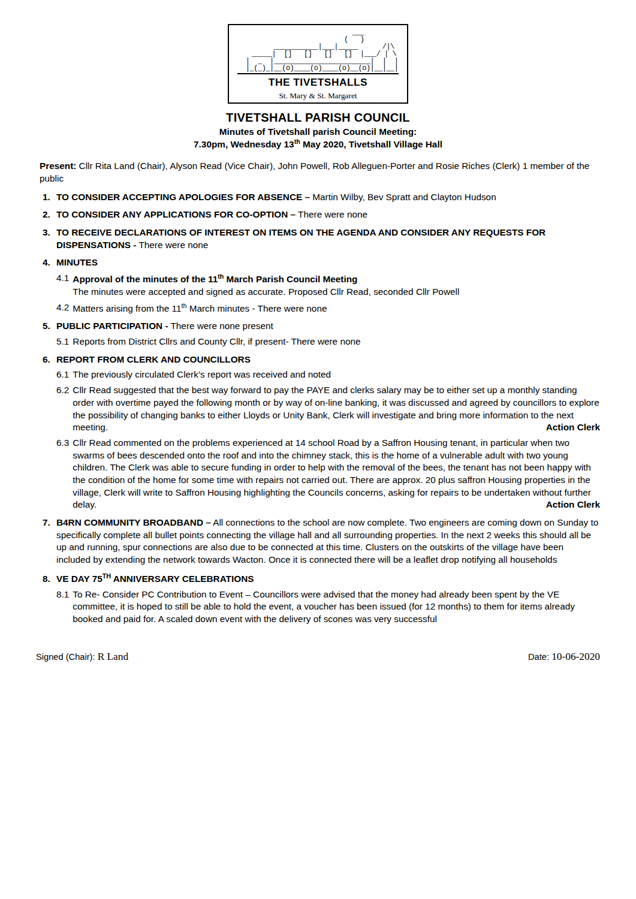___ ( ) ___________|___|_____ /|\ _____| [] [] [] [] |___/ | \ | _ |________________________| | | |_(_)_|__(o)____(o)____(o)__(o)|__|__|
THE TIVETSHALLS
St. Mary & St. Margaret
TIVETSHALL PARISH COUNCIL
Minutes of Tivetshall parish Council Meeting:
7.30pm, Wednesday 13th May 2020, Tivetshall Village Hall
Present: Cllr Rita Land (Chair), Alyson Read (Vice Chair), John Powell, Rob Alleguen-Porter and Rosie Riches (Clerk) 1 member of the public
To consider accepting apologies for absence – Martin Wilby, Bev Spratt and Clayton Hudson
To consider any applications for co-option – There were none
To receive declarations of interest on items on the agenda and consider any requests for dispensations - There were none
Minutes
4.1 Approval of the minutes of the 11th March Parish Council Meeting
The minutes were accepted and signed as accurate. Proposed Cllr Read, seconded Cllr Powell
4.2 Matters arising from the 11th March minutes - There were none
Public participation - There were none present
5.1 Reports from District Cllrs and County Cllr, if present- There were none
Report from Clerk and Councillors
6.1 The previously circulated Clerk’s report was received and noted
6.2 Cllr Read suggested that the best way forward to pay the PAYE and clerks salary may be to either set up a monthly standing order with overtime payed the following month or by way of on-line banking, it was discussed and agreed by councillors to explore the possibility of changing banks to either Lloyds or Unity Bank, Clerk will investigate and bring more information to the next meeting. Action Clerk
6.3 Cllr Read commented on the problems experienced at 14 school Road by a Saffron Housing tenant, in particular when two swarms of bees descended onto the roof and into the chimney stack, this is the home of a vulnerable adult with two young children. The Clerk was able to secure funding in order to help with the removal of the bees, the tenant has not been happy with the condition of the home for some time with repairs not carried out. There are approx. 20 plus saffron Housing properties in the village, Clerk will write to Saffron Housing highlighting the Councils concerns, asking for repairs to be undertaken without further delay. Action Clerk
B4RN Community Broadband – All connections to the school are now complete. Two engineers are coming down on Sunday to specifically complete all bullet points connecting the village hall and all surrounding properties. In the next 2 weeks this should all be up and running, spur connections are also due to be connected at this time. Clusters on the outskirts of the village have been included by extending the network towards Wacton. Once it is connected there will be a leaflet drop notifying all households
VE Day 75th Anniversary Celebrations
8.1 To Re- Consider PC Contribution to Event – Councillors were advised that the money had already been spent by the VE committee, it is hoped to still be able to hold the event, a voucher has been issued (for 12 months) to them for items already booked and paid for. A scaled down event with the delivery of scones was very successful
Signed (Chair): R Land
Date: 10-06-2020